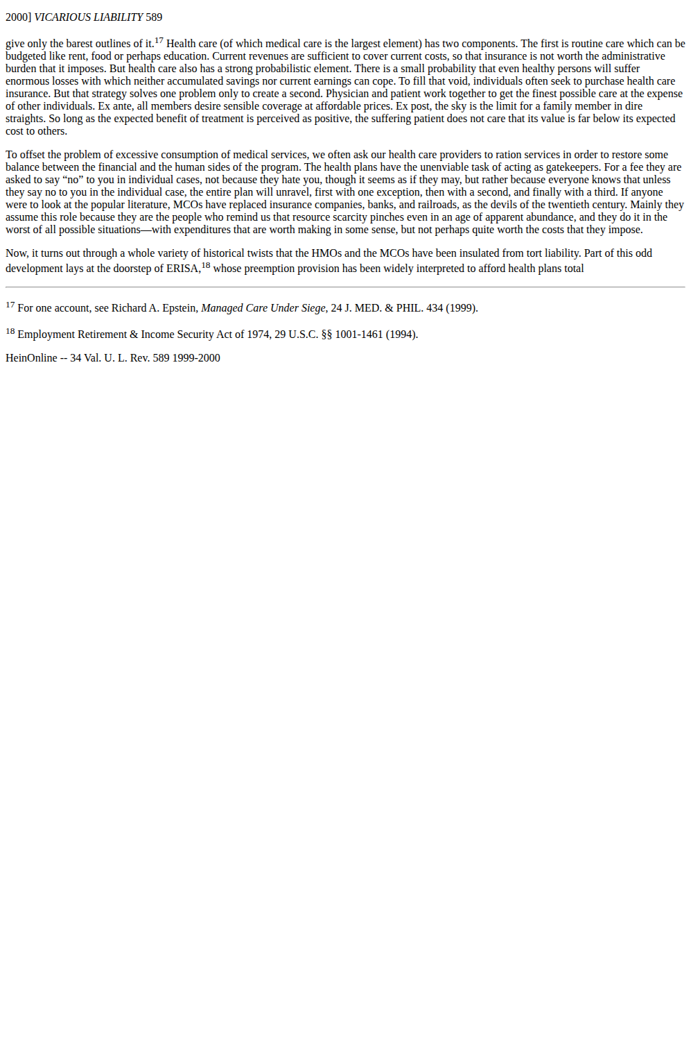2000] VICARIOUS LIABILITY 589
give only the barest outlines of it.17 Health care (of which medical care is the largest element) has two components. The first is routine care which can be budgeted like rent, food or perhaps education. Current revenues are sufficient to cover current costs, so that insurance is not worth the administrative burden that it imposes. But health care also has a strong probabilistic element. There is a small probability that even healthy persons will suffer enormous losses with which neither accumulated savings nor current earnings can cope. To fill that void, individuals often seek to purchase health care insurance. But that strategy solves one problem only to create a second. Physician and patient work together to get the finest possible care at the expense of other individuals. Ex ante, all members desire sensible coverage at affordable prices. Ex post, the sky is the limit for a family member in dire straights. So long as the expected benefit of treatment is perceived as positive, the suffering patient does not care that its value is far below its expected cost to others.
To offset the problem of excessive consumption of medical services, we often ask our health care providers to ration services in order to restore some balance between the financial and the human sides of the program. The health plans have the unenviable task of acting as gatekeepers. For a fee they are asked to say “no” to you in individual cases, not because they hate you, though it seems as if they may, but rather because everyone knows that unless they say no to you in the individual case, the entire plan will unravel, first with one exception, then with a second, and finally with a third. If anyone were to look at the popular literature, MCOs have replaced insurance companies, banks, and railroads, as the devils of the twentieth century. Mainly they assume this role because they are the people who remind us that resource scarcity pinches even in an age of apparent abundance, and they do it in the worst of all possible situations—with expenditures that are worth making in some sense, but not perhaps quite worth the costs that they impose.
Now, it turns out through a whole variety of historical twists that the HMOs and the MCOs have been insulated from tort liability. Part of this odd development lays at the doorstep of ERISA,18 whose preemption provision has been widely interpreted to afford health plans total
17 For one account, see Richard A. Epstein, Managed Care Under Siege, 24 J. MED. & PHIL. 434 (1999).
18 Employment Retirement & Income Security Act of 1974, 29 U.S.C. §§ 1001-1461 (1994).
HeinOnline -- 34 Val. U. L. Rev. 589 1999-2000